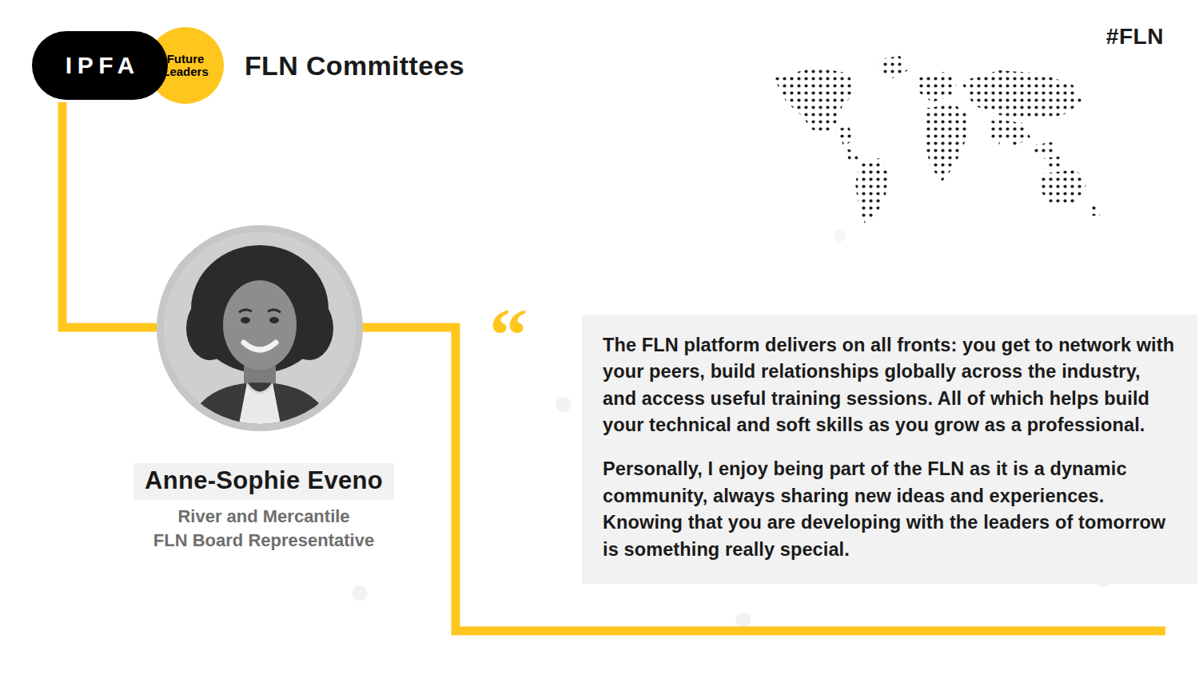IPFA
Future Leaders
FLN Committees
#FLN
Anne-Sophie Eveno
River and Mercantile
FLN Board Representative
“
The FLN platform delivers on all fronts: you get to network with your peers, build relationships globally across the industry, and access useful training sessions. All of which helps build your technical and soft skills as you grow as a professional.
Personally, I enjoy being part of the FLN as it is a dynamic community, always sharing new ideas and experiences. Knowing that you are developing with the leaders of tomorrow is something really special.